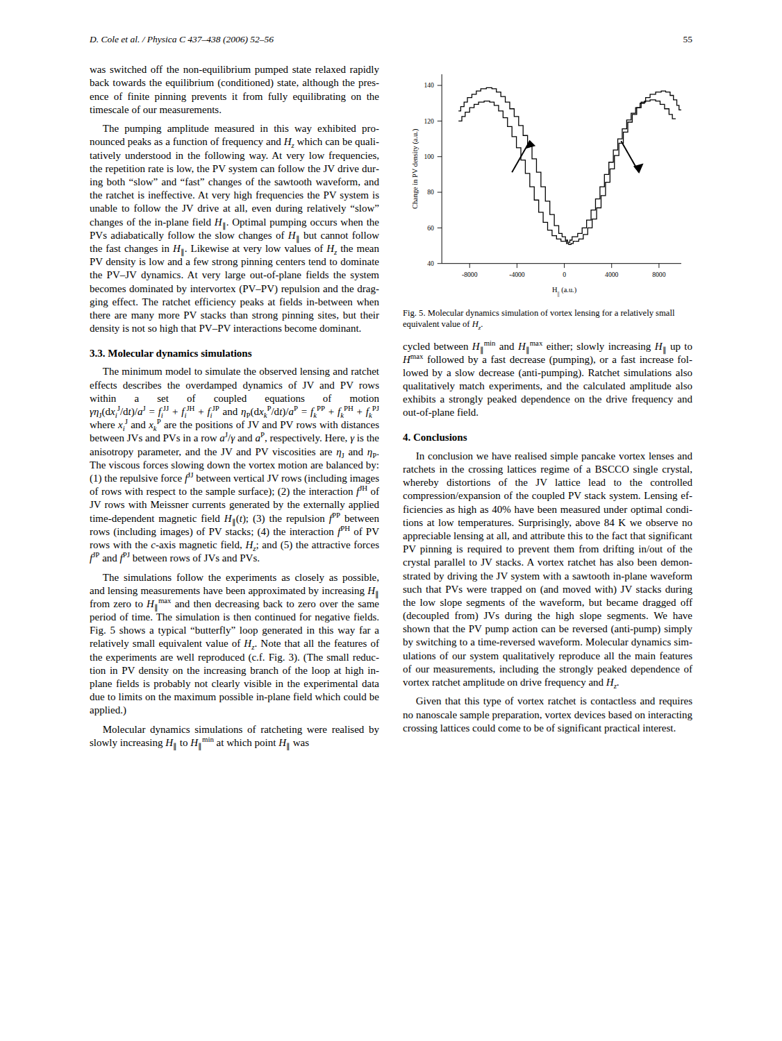D. Cole et al. / Physica C 437–438 (2006) 52–56
55
was switched off the non-equilibrium pumped state relaxed rapidly back towards the equilibrium (conditioned) state, although the presence of finite pinning prevents it from fully equilibrating on the timescale of our measurements.
The pumping amplitude measured in this way exhibited pronounced peaks as a function of frequency and Hz which can be qualitatively understood in the following way. At very low frequencies, the repetition rate is low, the PV system can follow the JV drive during both “slow” and “fast” changes of the sawtooth waveform, and the ratchet is ineffective. At very high frequencies the PV system is unable to follow the JV drive at all, even during relatively “slow” changes of the in-plane field H∥. Optimal pumping occurs when the PVs adiabatically follow the slow changes of H∥ but cannot follow the fast changes in H∥. Likewise at very low values of Hz the mean PV density is low and a few strong pinning centers tend to dominate the PV–JV dynamics. At very large out-of-plane fields the system becomes dominated by intervortex (PV–PV) repulsion and the dragging effect. The ratchet efficiency peaks at fields in-between when there are many more PV stacks than strong pinning sites, but their density is not so high that PV–PV interactions become dominant.
3.3. Molecular dynamics simulations
The minimum model to simulate the observed lensing and ratchet effects describes the overdamped dynamics of JV and PV rows within a set of coupled equations of motion γηJ(dxiJ/dt)/aJ = fiJJ + fiJH + fiJP and ηP(dxkP/dt)/aP = fkPP + fkPH + fkPJ where xiJ and xkP are the positions of JV and PV rows with distances between JVs and PVs in a row aJ/γ and aP, respectively. Here, γ is the anisotropy parameter, and the JV and PV viscosities are ηJ and ηP. The viscous forces slowing down the vortex motion are balanced by: (1) the repulsive force fJJ between vertical JV rows (including images of rows with respect to the sample surface); (2) the interaction fJH of JV rows with Meissner currents generated by the externally applied time-dependent magnetic field H∥(t); (3) the repulsion fPP between rows (including images) of PV stacks; (4) the interaction fPH of PV rows with the c-axis magnetic field, Hz; and (5) the attractive forces fJP and fPJ between rows of JVs and PVs.
The simulations follow the experiments as closely as possible, and lensing measurements have been approximated by increasing H∥ from zero to H∥max and then decreasing back to zero over the same period of time. The simulation is then continued for negative fields. Fig. 5 shows a typical “butterfly” loop generated in this way far a relatively small equivalent value of Hz. Note that all the features of the experiments are well reproduced (c.f. Fig. 3). (The small reduction in PV density on the increasing branch of the loop at high in-plane fields is probably not clearly visible in the experimental data due to limits on the maximum possible in-plane field which could be applied.)
Molecular dynamics simulations of ratcheting were realised by slowly increasing H∥ to H∥min at which point H∥ was
140 120 100 80 60 40 -8000 -4000 0 4000 8000 H|| (a.u.) Change in PV density (a.u.)
Fig. 5. Molecular dynamics simulation of vortex lensing for a relatively small equivalent value of Hz.
cycled between H∥min and H∥max either; slowly increasing H∥ up to Hmax followed by a fast decrease (pumping), or a fast increase followed by a slow decrease (anti-pumping). Ratchet simulations also qualitatively match experiments, and the calculated amplitude also exhibits a strongly peaked dependence on the drive frequency and out-of-plane field.
4. Conclusions
In conclusion we have realised simple pancake vortex lenses and ratchets in the crossing lattices regime of a BSCCO single crystal, whereby distortions of the JV lattice lead to the controlled compression/expansion of the coupled PV stack system. Lensing efficiencies as high as 40% have been measured under optimal conditions at low temperatures. Surprisingly, above 84 K we observe no appreciable lensing at all, and attribute this to the fact that significant PV pinning is required to prevent them from drifting in/out of the crystal parallel to JV stacks. A vortex ratchet has also been demonstrated by driving the JV system with a sawtooth in-plane waveform such that PVs were trapped on (and moved with) JV stacks during the low slope segments of the waveform, but became dragged off (decoupled from) JVs during the high slope segments. We have shown that the PV pump action can be reversed (anti-pump) simply by switching to a time-reversed waveform. Molecular dynamics simulations of our system qualitatively reproduce all the main features of our measurements, including the strongly peaked dependence of vortex ratchet amplitude on drive frequency and Hz.
Given that this type of vortex ratchet is contactless and requires no nanoscale sample preparation, vortex devices based on interacting crossing lattices could come to be of significant practical interest.